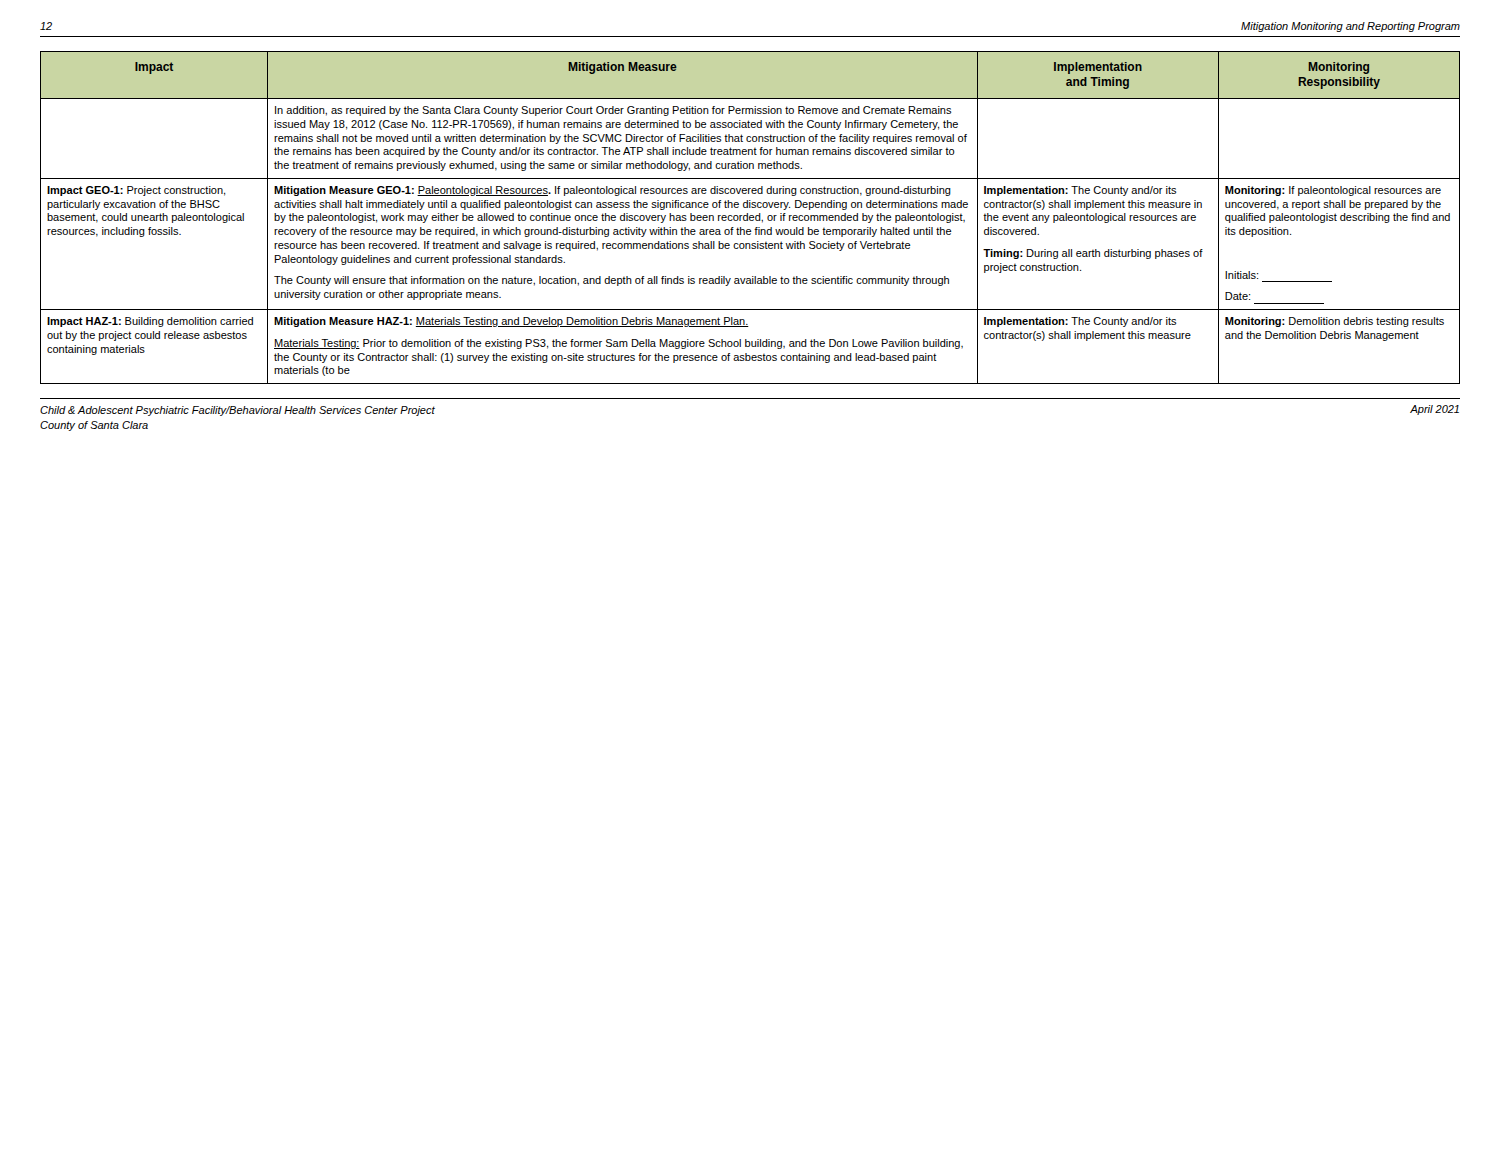12
Mitigation Monitoring and Reporting Program
| Impact | Mitigation Measure | Implementation and Timing | Monitoring Responsibility |
| --- | --- | --- | --- |
| | In addition, as required by the Santa Clara County Superior Court Order Granting Petition for Permission to Remove and Cremate Remains issued May 18, 2012 (Case No. 112-PR-170569), if human remains are determined to be associated with the County Infirmary Cemetery, the remains shall not be moved until a written determination by the SCVMC Director of Facilities that construction of the facility requires removal of the remains has been acquired by the County and/or its contractor. The ATP shall include treatment for human remains discovered similar to the treatment of remains previously exhumed, using the same or similar methodology, and curation methods. | | |
| Impact GEO-1: Project construction, particularly excavation of the BHSC basement, could unearth paleontological resources, including fossils. | Mitigation Measure GEO-1: Paleontological Resources . If paleontological resources are discovered during construction, ground-disturbing activities shall halt immediately until a qualified paleontologist can assess the significance of the discovery. Depending on determinations made by the paleontologist, work may either be allowed to continue once the discovery has been recorded, or if recommended by the paleontologist, recovery of the resource may be required, in which ground-disturbing activity within the area of the find would be temporarily halted until the resource has been recovered. If treatment and salvage is required, recommendations shall be consistent with Society of Vertebrate Paleontology guidelines and current professional standards. The County will ensure that information on the nature, location, and depth of all finds is readily available to the scientific community through university curation or other appropriate means. | Implementation: The County and/or its contractor(s) shall implement this measure in the event any paleontological resources are discovered. Timing: During all earth disturbing phases of project construction. | Monitoring: If paleontological resources are uncovered, a report shall be prepared by the qualified paleontologist describing the find and its deposition. Initials: Date: |
| Impact HAZ-1: Building demolition carried out by the project could release asbestos containing materials | Mitigation Measure HAZ-1: Materials Testing and Develop Demolition Debris Management Plan. Materials Testing: Prior to demolition of the existing PS3, the former Sam Della Maggiore School building, and the Don Lowe Pavilion building, the County or its Contractor shall: (1) survey the existing on-site structures for the presence of asbestos containing and lead-based paint materials (to be | Implementation: The County and/or its contractor(s) shall implement this measure | Monitoring: Demolition debris testing results and the Demolition Debris Management |
Child & Adolescent Psychiatric Facility/Behavioral Health Services Center Project
County of Santa Clara
April 2021